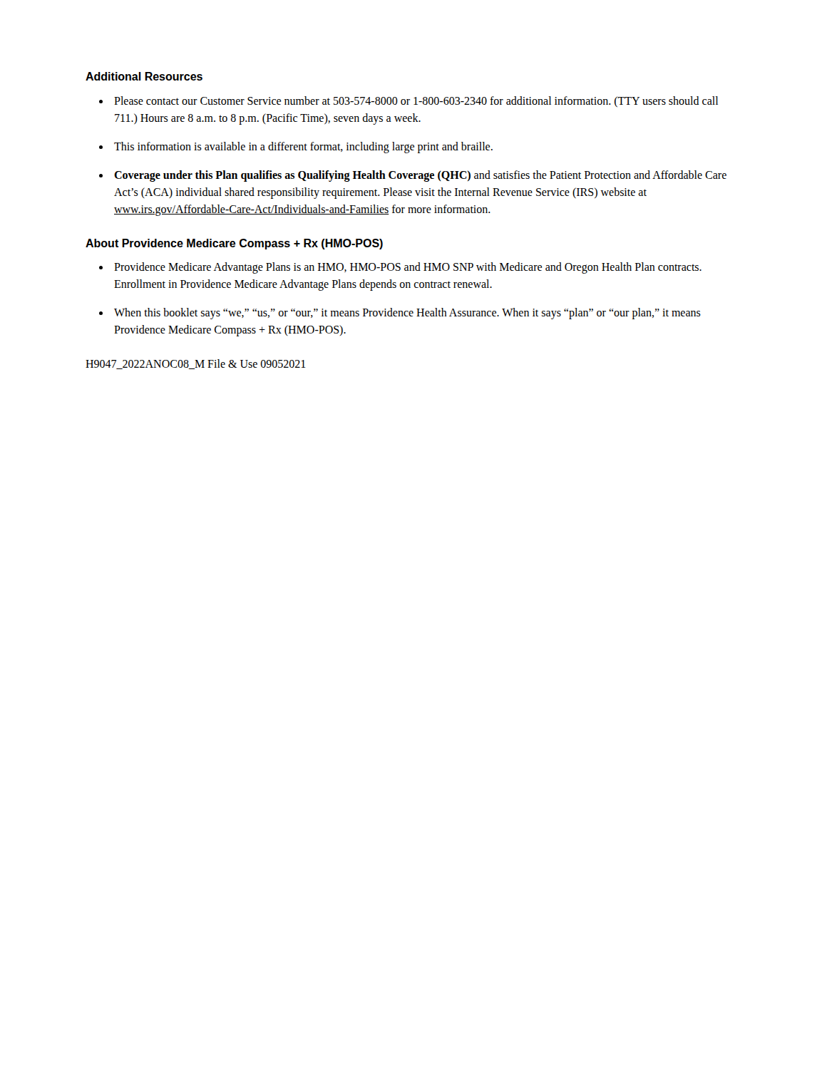Additional Resources
Please contact our Customer Service number at 503-574-8000 or 1-800-603-2340 for additional information. (TTY users should call 711.) Hours are 8 a.m. to 8 p.m. (Pacific Time), seven days a week.
This information is available in a different format, including large print and braille.
Coverage under this Plan qualifies as Qualifying Health Coverage (QHC) and satisfies the Patient Protection and Affordable Care Act’s (ACA) individual shared responsibility requirement. Please visit the Internal Revenue Service (IRS) website at www.irs.gov/Affordable-Care-Act/Individuals-and-Families for more information.
About Providence Medicare Compass + Rx (HMO-POS)
Providence Medicare Advantage Plans is an HMO, HMO-POS and HMO SNP with Medicare and Oregon Health Plan contracts. Enrollment in Providence Medicare Advantage Plans depends on contract renewal.
When this booklet says “we,” “us,” or “our,” it means Providence Health Assurance. When it says “plan” or “our plan,” it means Providence Medicare Compass + Rx (HMO-POS).
H9047_2022ANOC08_M File & Use 09052021